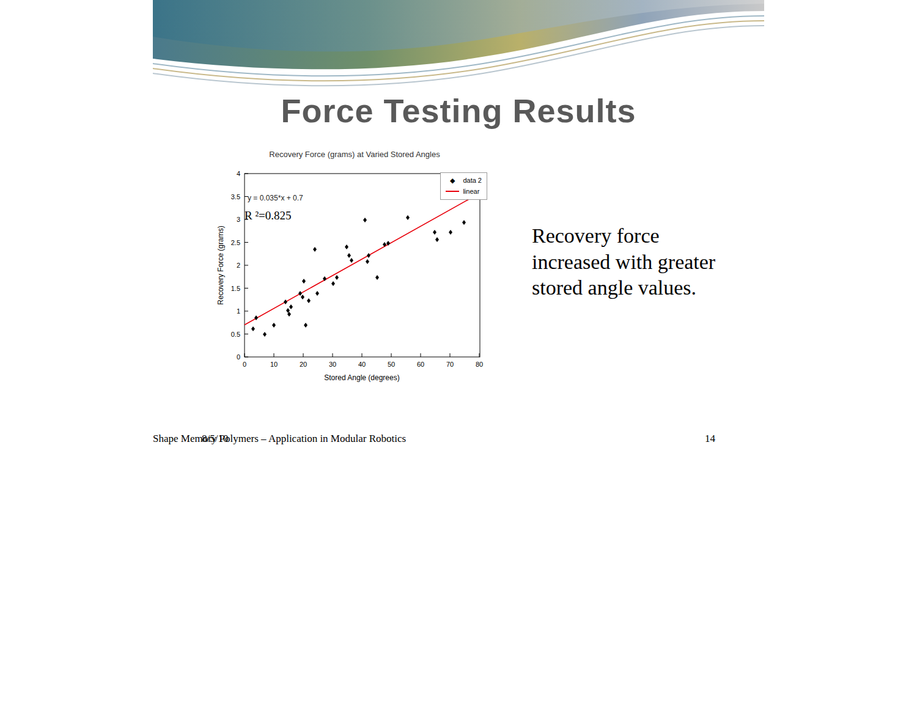Force Testing Results
Recovery Force (grams) at Varied Stored Angles
4 3.5 3 2.5 2 1.5 1 0.5 0 0 10 20 30 40 50 60 70 80 Stored Angle (degrees) Recovery Force (grams)
y = 0.035*x + 0.7
R ²=0.825
◆data 2
linear
Recovery force increased with greater stored angle values.
8/5/10 Shape Memory Polymers – Application in Modular Robotics 14